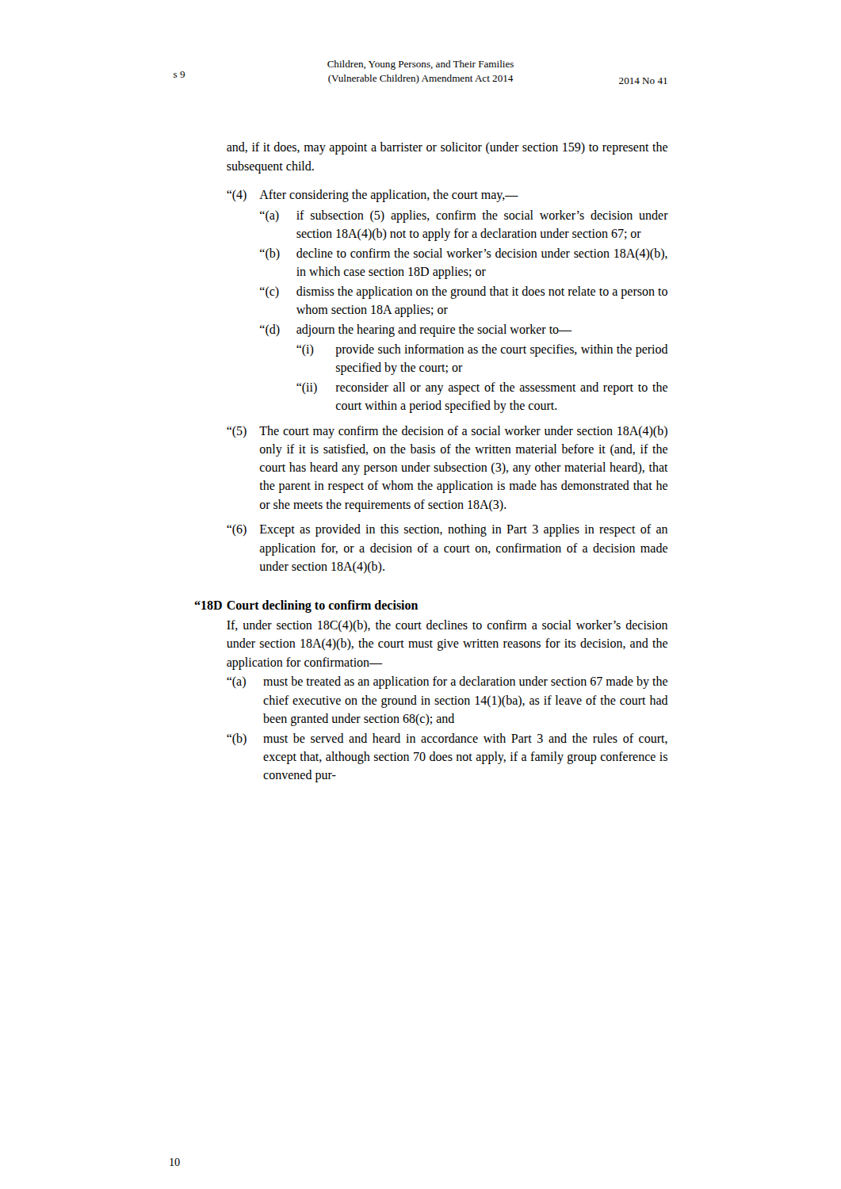s 9
Children, Young Persons, and Their Families
(Vulnerable Children) Amendment Act 2014
2014 No 41
and, if it does, may appoint a barrister or solicitor (under section 159) to represent the subsequent child.
“(4)
After considering the application, the court may,—
“(a)
if subsection (5) applies, confirm the social worker’s decision under section 18A(4)(b) not to apply for a declaration under section 67; or
“(b)
decline to confirm the social worker’s decision under section 18A(4)(b), in which case section 18D applies; or
“(c)
dismiss the application on the ground that it does not relate to a person to whom section 18A applies; or
“(d)
adjourn the hearing and require the social worker to—
“(i)
provide such information as the court specifies, within the period specified by the court; or
“(ii)
reconsider all or any aspect of the assessment and report to the court within a period specified by the court.
“(5)
The court may confirm the decision of a social worker under section 18A(4)(b) only if it is satisfied, on the basis of the written material before it (and, if the court has heard any person under subsection (3), any other material heard), that the parent in respect of whom the application is made has demonstrated that he or she meets the requirements of section 18A(3).
“(6)
Except as provided in this section, nothing in Part 3 applies in respect of an application for, or a decision of a court on, confirmation of a decision made under section 18A(4)(b).
“18DCourt declining to confirm decision
If, under section 18C(4)(b), the court declines to confirm a social worker’s decision under section 18A(4)(b), the court must give written reasons for its decision, and the application for confirmation—
“(a)
must be treated as an application for a declaration under section 67 made by the chief executive on the ground in section 14(1)(ba), as if leave of the court had been granted under section 68(c); and
“(b)
must be served and heard in accordance with Part 3 and the rules of court, except that, although section 70 does not apply, if a family group conference is convened pur-
10